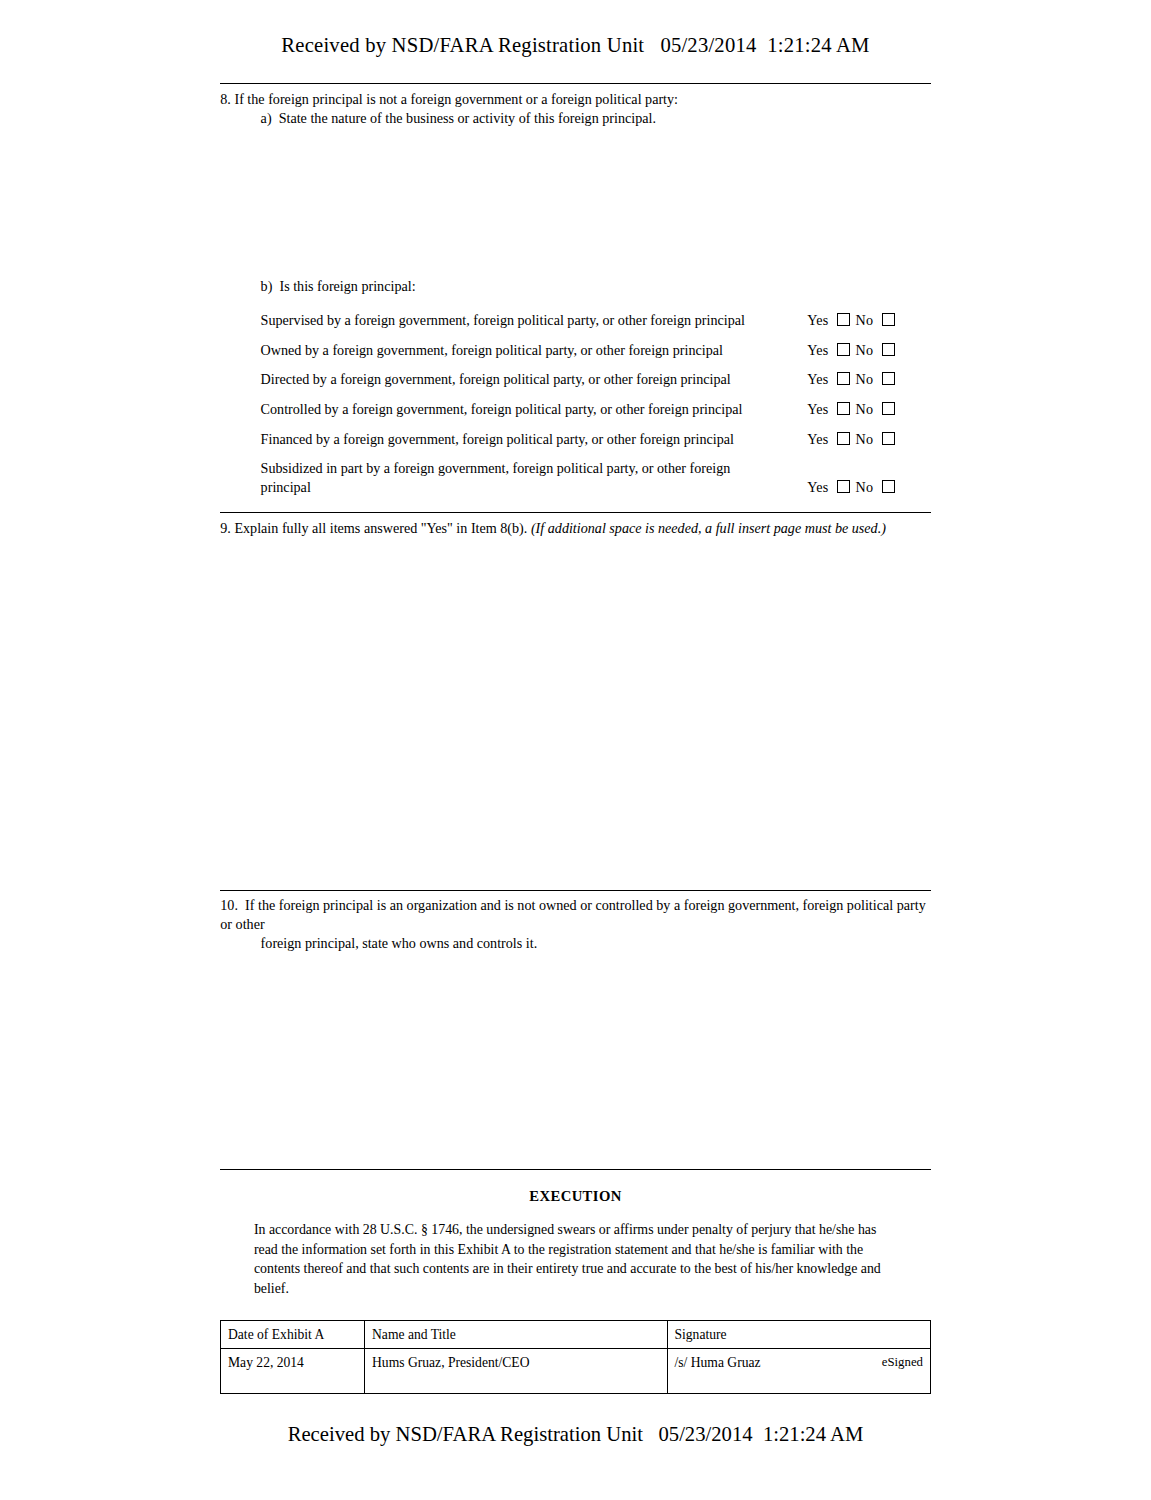Received by NSD/FARA Registration Unit 05/23/2014 1:21:24 AM
8. If the foreign principal is not a foreign government or a foreign political party:
a) State the nature of the business or activity of this foreign principal.
b) Is this foreign principal:
| Supervised by a foreign government, foreign political party, or other foreign principal | Yes No |
| Owned by a foreign government, foreign political party, or other foreign principal | Yes No |
| Directed by a foreign government, foreign political party, or other foreign principal | Yes No |
| Controlled by a foreign government, foreign political party, or other foreign principal | Yes No |
| Financed by a foreign government, foreign political party, or other foreign principal | Yes No |
| Subsidized in part by a foreign government, foreign political party, or other foreign principal | Yes No |
9. Explain fully all items answered "Yes" in Item 8(b). (If additional space is needed, a full insert page must be used.)
10. If the foreign principal is an organization and is not owned or controlled by a foreign government, foreign political party or other
foreign principal, state who owns and controls it.
EXECUTION
In accordance with 28 U.S.C. § 1746, the undersigned swears or affirms under penalty of perjury that he/she has read the information set forth in this Exhibit A to the registration statement and that he/she is familiar with the contents thereof and that such contents are in their entirety true and accurate to the best of his/her knowledge and belief.
| Date of Exhibit A | Name and Title | Signature |
| --- | --- | --- |
| May 22, 2014 | Hums Gruaz, President/CEO | /s/ Huma Gruaz eSigned |
Received by NSD/FARA Registration Unit 05/23/2014 1:21:24 AM